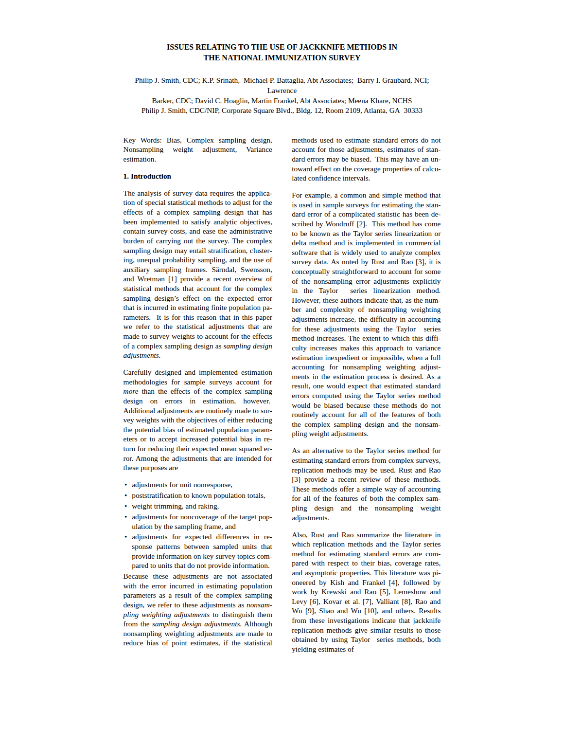ISSUES RELATING TO THE USE OF JACKKNIFE METHODS IN
THE NATIONAL IMMUNIZATION SURVEY
Philip J. Smith, CDC; K.P. Srinath, Michael P. Battaglia, Abt Associates; Barry I. Graubard, NCI; Lawrence
Barker, CDC; David C. Hoaglin, Martin Frankel, Abt Associates; Meena Khare, NCHS
Philip J. Smith, CDC/NIP, Corporate Square Blvd., Bldg. 12, Room 2109, Atlanta, GA 30333
Key Words: Bias, Complex sampling design, Nonsampling weight adjustment, Variance estimation.
1. Introduction
The analysis of survey data requires the application of special statistical methods to adjust for the effects of a complex sampling design that has been implemented to satisfy analytic objectives, contain survey costs, and ease the administrative burden of carrying out the survey. The complex sampling design may entail stratification, clustering, unequal probability sampling, and the use of auxiliary sampling frames. Särndal, Swensson, and Wretman [1] provide a recent overview of statistical methods that account for the complex sampling design’s effect on the expected error that is incurred in estimating finite population parameters. It is for this reason that in this paper we refer to the statistical adjustments that are made to survey weights to account for the effects of a complex sampling design as sampling design adjustments.
Carefully designed and implemented estimation methodologies for sample surveys account for more than the effects of the complex sampling design on errors in estimation, however. Additional adjustments are routinely made to survey weights with the objectives of either reducing the potential bias of estimated population parameters or to accept increased potential bias in return for reducing their expected mean squared error. Among the adjustments that are intended for these purposes are
adjustments for unit nonresponse,
poststratification to known population totals,
weight trimming, and raking,
adjustments for noncoverage of the target population by the sampling frame, and
adjustments for expected differences in response patterns between sampled units that provide information on key survey topics compared to units that do not provide information.
Because these adjustments are not associated with the error incurred in estimating population parameters as a result of the complex sampling design, we refer to these adjustments as nonsampling weighting adjustments to distinguish them from the sampling design adjustments. Although nonsampling weighting adjustments are made to reduce bias of point estimates, if the statistical methods used to estimate standard errors do not account for those adjustments, estimates of standard errors may be biased. This may have an untoward effect on the coverage properties of calculated confidence intervals.
For example, a common and simple method that is used in sample surveys for estimating the standard error of a complicated statistic has been described by Woodruff [2]. This method has come to be known as the Taylor series linearization or delta method and is implemented in commercial software that is widely used to analyze complex survey data. As noted by Rust and Rao [3], it is conceptually straightforward to account for some of the nonsampling error adjustments explicitly in the Taylor series linearization method. However, these authors indicate that, as the number and complexity of nonsampling weighting adjustments increase, the difficulty in accounting for these adjustments using the Taylor series method increases. The extent to which this difficulty increases makes this approach to variance estimation inexpedient or impossible, when a full accounting for nonsampling weighting adjustments in the estimation process is desired. As a result, one would expect that estimated standard errors computed using the Taylor series method would be biased because these methods do not routinely account for all of the features of both the complex sampling design and the nonsampling weight adjustments.
As an alternative to the Taylor series method for estimating standard errors from complex surveys, replication methods may be used. Rust and Rao [3] provide a recent review of these methods. These methods offer a simple way of accounting for all of the features of both the complex sampling design and the nonsampling weight adjustments.
Also, Rust and Rao summarize the literature in which replication methods and the Taylor series method for estimating standard errors are compared with respect to their bias, coverage rates, and asymptotic properties. This literature was pioneered by Kish and Frankel [4], followed by work by Krewski and Rao [5], Lemeshow and Levy [6], Kovar et al. [7], Valliant [8], Rao and Wu [9], Shao and Wu [10], and others. Results from these investigations indicate that jackknife replication methods give similar results to those obtained by using Taylor series methods, both yielding estimates of